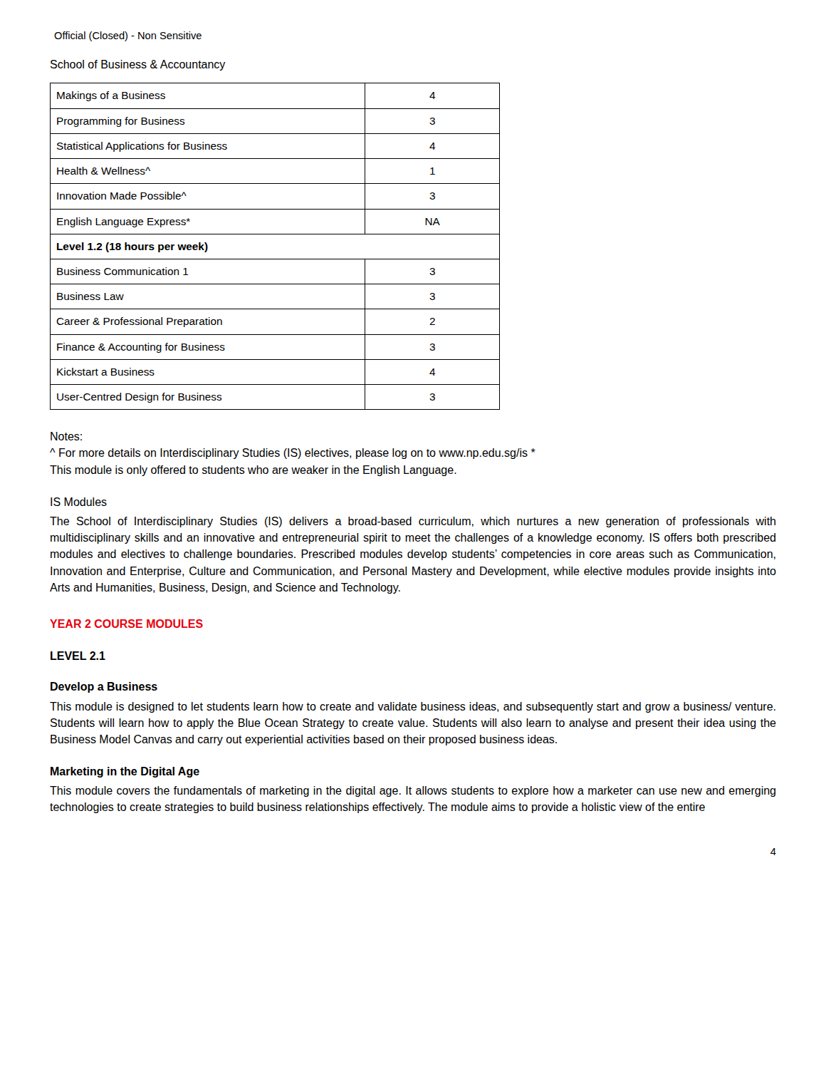Official (Closed) - Non Sensitive
School of Business & Accountancy
| Makings of a Business | 4 |
| Programming for Business | 3 |
| Statistical Applications for Business | 4 |
| Health & Wellness^ | 1 |
| Innovation Made Possible^ | 3 |
| English Language Express* | NA |
| Level 1.2 (18 hours per week) | |
| Business Communication 1 | 3 |
| Business Law | 3 |
| Career & Professional Preparation | 2 |
| Finance & Accounting for Business | 3 |
| Kickstart a Business | 4 |
| User-Centred Design for Business | 3 |
Notes:
^ For more details on Interdisciplinary Studies (IS) electives, please log on to www.np.edu.sg/is *
This module is only offered to students who are weaker in the English Language.
IS Modules
The School of Interdisciplinary Studies (IS) delivers a broad-based curriculum, which nurtures a new generation of professionals with multidisciplinary skills and an innovative and entrepreneurial spirit to meet the challenges of a knowledge economy. IS offers both prescribed modules and electives to challenge boundaries. Prescribed modules develop students’ competencies in core areas such as Communication, Innovation and Enterprise, Culture and Communication, and Personal Mastery and Development, while elective modules provide insights into Arts and Humanities, Business, Design, and Science and Technology.
YEAR 2 COURSE MODULES
LEVEL 2.1
Develop a Business
This module is designed to let students learn how to create and validate business ideas, and subsequently start and grow a business/ venture. Students will learn how to apply the Blue Ocean Strategy to create value. Students will also learn to analyse and present their idea using the Business Model Canvas and carry out experiential activities based on their proposed business ideas.
Marketing in the Digital Age
This module covers the fundamentals of marketing in the digital age. It allows students to explore how a marketer can use new and emerging technologies to create strategies to build business relationships effectively. The module aims to provide a holistic view of the entire
4